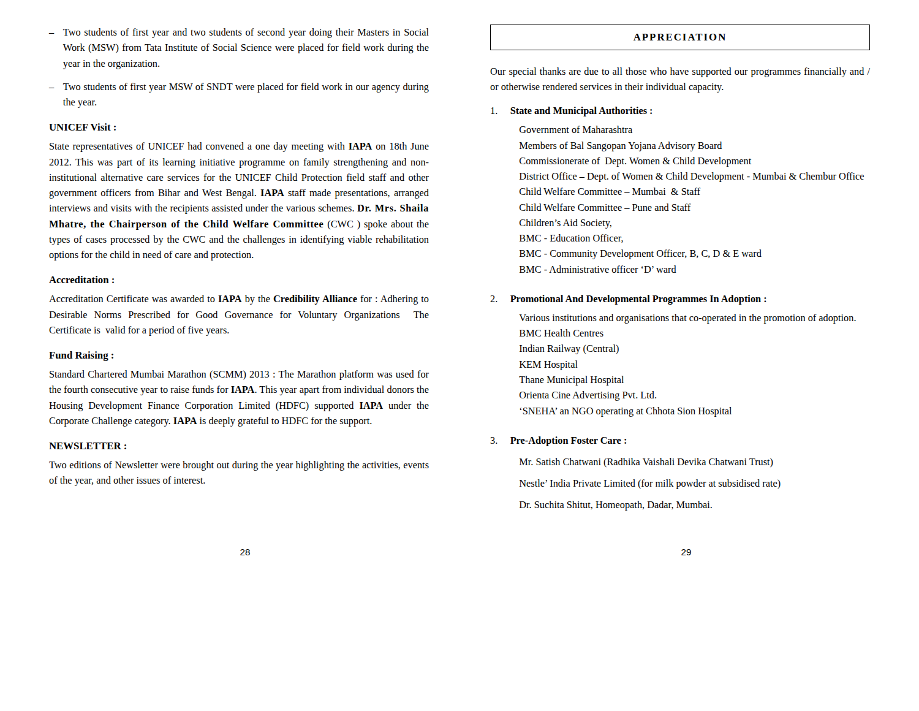Two students of first year and two students of second year doing their Masters in Social Work (MSW) from Tata Institute of Social Science were placed for field work during the year in the organization.
Two students of first year MSW of SNDT were placed for field work in our agency during the year.
UNICEF Visit :
State representatives of UNICEF had convened a one day meeting with IAPA on 18th June 2012. This was part of its learning initiative programme on family strengthening and non-institutional alternative care services for the UNICEF Child Protection field staff and other government officers from Bihar and West Bengal. IAPA staff made presentations, arranged interviews and visits with the recipients assisted under the various schemes. Dr. Mrs. Shaila Mhatre, the Chairperson of the Child Welfare Committee (CWC ) spoke about the types of cases processed by the CWC and the challenges in identifying viable rehabilitation options for the child in need of care and protection.
Accreditation :
Accreditation Certificate was awarded to IAPA by the Credibility Alliance for : Adhering to Desirable Norms Prescribed for Good Governance for Voluntary Organizations The Certificate is valid for a period of five years.
Fund Raising :
Standard Chartered Mumbai Marathon (SCMM) 2013 : The Marathon platform was used for the fourth consecutive year to raise funds for IAPA. This year apart from individual donors the Housing Development Finance Corporation Limited (HDFC) supported IAPA under the Corporate Challenge category. IAPA is deeply grateful to HDFC for the support.
NEWSLETTER :
Two editions of Newsletter were brought out during the year highlighting the activities, events of the year, and other issues of interest.
28
APPRECIATION
Our special thanks are due to all those who have supported our programmes financially and / or otherwise rendered services in their individual capacity.
State and Municipal Authorities :
Government of Maharashtra
Members of Bal Sangopan Yojana Advisory Board
Commissionerate of Dept. Women & Child Development
District Office – Dept. of Women & Child Development - Mumbai & Chembur Office
Child Welfare Committee – Mumbai & Staff
Child Welfare Committee – Pune and Staff
Children’s Aid Society,
BMC - Education Officer,
BMC - Community Development Officer, B, C, D & E ward
BMC - Administrative officer ‘D’ ward
Promotional And Developmental Programmes In Adoption :
Various institutions and organisations that co-operated in the promotion of adoption.
BMC Health Centres
Indian Railway (Central)
KEM Hospital
Thane Municipal Hospital
Orienta Cine Advertising Pvt. Ltd.
‘SNEHA’ an NGO operating at Chhota Sion Hospital
Pre-Adoption Foster Care :
Mr. Satish Chatwani (Radhika Vaishali Devika Chatwani Trust)
Nestle’ India Private Limited (for milk powder at subsidised rate)
Dr. Suchita Shitut, Homeopath, Dadar, Mumbai.
29